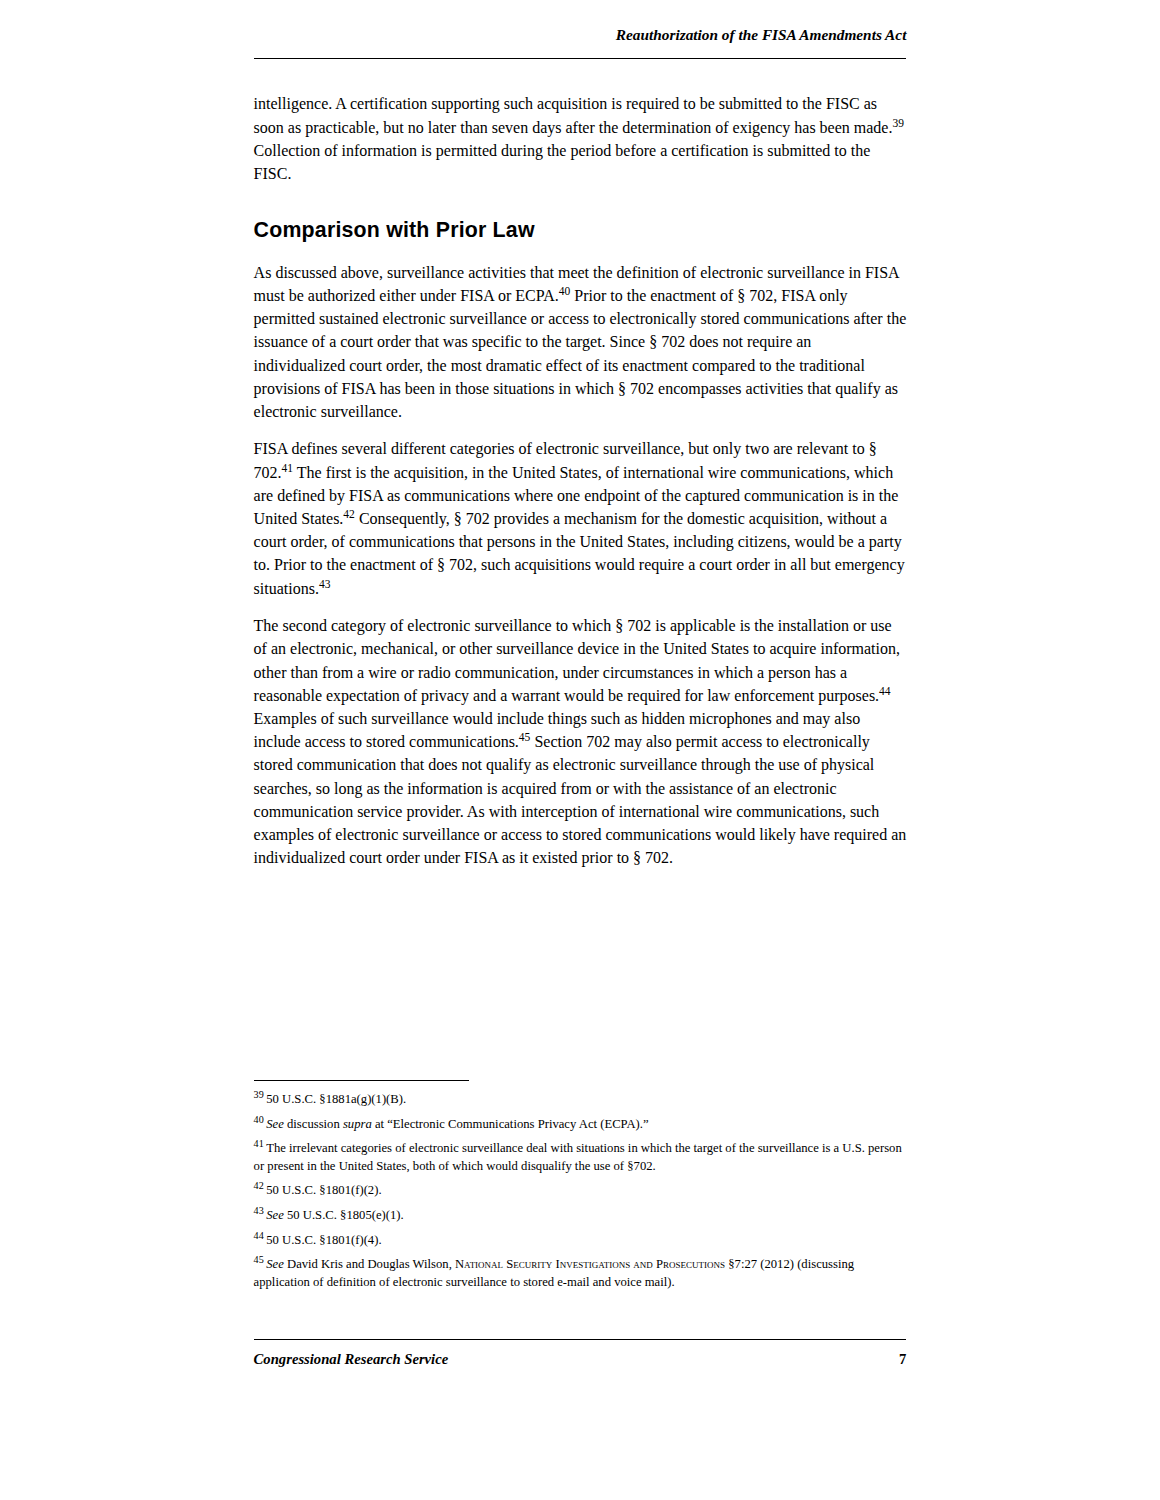Reauthorization of the FISA Amendments Act
intelligence. A certification supporting such acquisition is required to be submitted to the FISC as soon as practicable, but no later than seven days after the determination of exigency has been made.39 Collection of information is permitted during the period before a certification is submitted to the FISC.
Comparison with Prior Law
As discussed above, surveillance activities that meet the definition of electronic surveillance in FISA must be authorized either under FISA or ECPA.40 Prior to the enactment of § 702, FISA only permitted sustained electronic surveillance or access to electronically stored communications after the issuance of a court order that was specific to the target. Since § 702 does not require an individualized court order, the most dramatic effect of its enactment compared to the traditional provisions of FISA has been in those situations in which § 702 encompasses activities that qualify as electronic surveillance.
FISA defines several different categories of electronic surveillance, but only two are relevant to § 702.41 The first is the acquisition, in the United States, of international wire communications, which are defined by FISA as communications where one endpoint of the captured communication is in the United States.42 Consequently, § 702 provides a mechanism for the domestic acquisition, without a court order, of communications that persons in the United States, including citizens, would be a party to. Prior to the enactment of § 702, such acquisitions would require a court order in all but emergency situations.43
The second category of electronic surveillance to which § 702 is applicable is the installation or use of an electronic, mechanical, or other surveillance device in the United States to acquire information, other than from a wire or radio communication, under circumstances in which a person has a reasonable expectation of privacy and a warrant would be required for law enforcement purposes.44 Examples of such surveillance would include things such as hidden microphones and may also include access to stored communications.45 Section 702 may also permit access to electronically stored communication that does not qualify as electronic surveillance through the use of physical searches, so long as the information is acquired from or with the assistance of an electronic communication service provider. As with interception of international wire communications, such examples of electronic surveillance or access to stored communications would likely have required an individualized court order under FISA as it existed prior to § 702.
3950 U.S.C. §1881a(g)(1)(B).
40 See discussion supra at “Electronic Communications Privacy Act (ECPA).”
41 The irrelevant categories of electronic surveillance deal with situations in which the target of the surveillance is a U.S. person or present in the United States, both of which would disqualify the use of §702.
4250 U.S.C. §1801(f)(2).
43 See 50 U.S.C. §1805(e)(1).
4450 U.S.C. §1801(f)(4).
45 See David Kris and Douglas Wilson, National Security Investigations and Prosecutions §7:27 (2012) (discussing application of definition of electronic surveillance to stored e-mail and voice mail).
Congressional Research Service 7